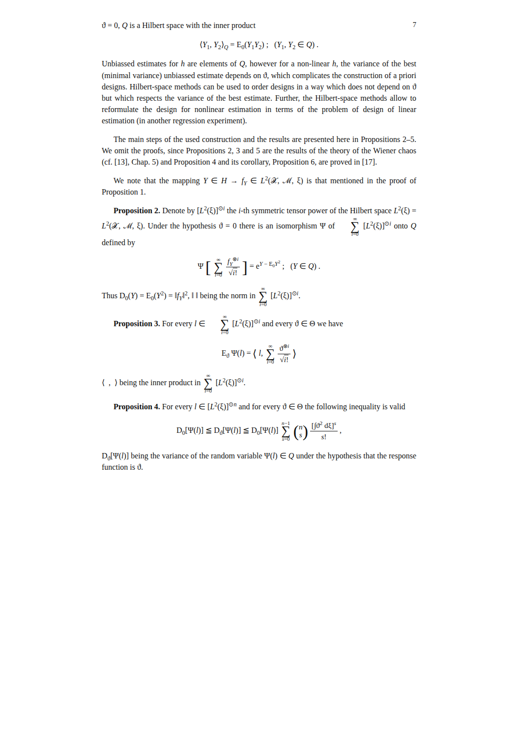7 ϑ = 0, Q is a Hilbert space with the inner product
⟨Y1, Y2⟩Q = E0(Y1Y2) ; (Y1, Y2 ∈ Q) .
Unbiassed estimates for h are elements of Q, however for a non-linear h, the variance of the best (minimal variance) unbiassed estimate depends on ϑ, which complicates the construction of a priori designs. Hilbert-space methods can be used to order designs in a way which does not depend on ϑ but which respects the variance of the best estimate. Further, the Hilbert-space methods allow to reformulate the design for nonlinear estimation in terms of the problem of design of linear estimation (in another regression experiment).
The main steps of the used construction and the results are presented here in Propositions 2–5. We omit the proofs, since Propositions 2, 3 and 5 are the results of the theory of the Wiener chaos (cf. [13], Chap. 5) and Proposition 4 and its corollary, Proposition 6, are proved in [17].
We note that the mapping Y ∈ H → fY ∈ L2(𝒳, ℳ, ξ) is that mentioned in the proof of Proposition 1.
Proposition 2. Denote by [L2(ξ)]⊙i the i-th symmetric tensor power of the Hilbert space L2(ξ) = L2(𝒳, ℳ, ξ). Under the hypothesis ϑ = 0 there is an isomorphism Ψ of ∞∑i=0 [L2(ξ)]⊙i onto Q defined by
Ψ [ ∞∑i=0 fY⊗i√i! ] = eY − E0Y2 ; (Y ∈ Q) .
Thus D0(Y) = E0(Y2) = ‖fY‖2, ‖ ‖ being the norm in ∞∑i=0 [L2(ξ)]⊙i.
Proposition 3. For every l ∈ ∞∑i=0 [L2(ξ)]⊙i and every ϑ ∈ Θ we have
Eϑ Ψ(l) = ⟨ l, ∞∑i=0 ϑ⊗i√i! ⟩
⟨ , ⟩ being the inner product in ∞∑i=0 [L2(ξ)]⊙i.
Proposition 4. For every l ∈ [L2(ξ)]⊙n and for every ϑ ∈ Θ the following inequality is valid
D0[Ψ(l)] ≦ Dϑ[Ψ(l)] ≦ D0[Ψ(l)] n−1∑s=0 (ns) [∫ϑ2 dξ]s s! ,
Dϑ[Ψ(l)] being the variance of the random variable Ψ(l) ∈ Q under the hypothesis that the response function is ϑ.